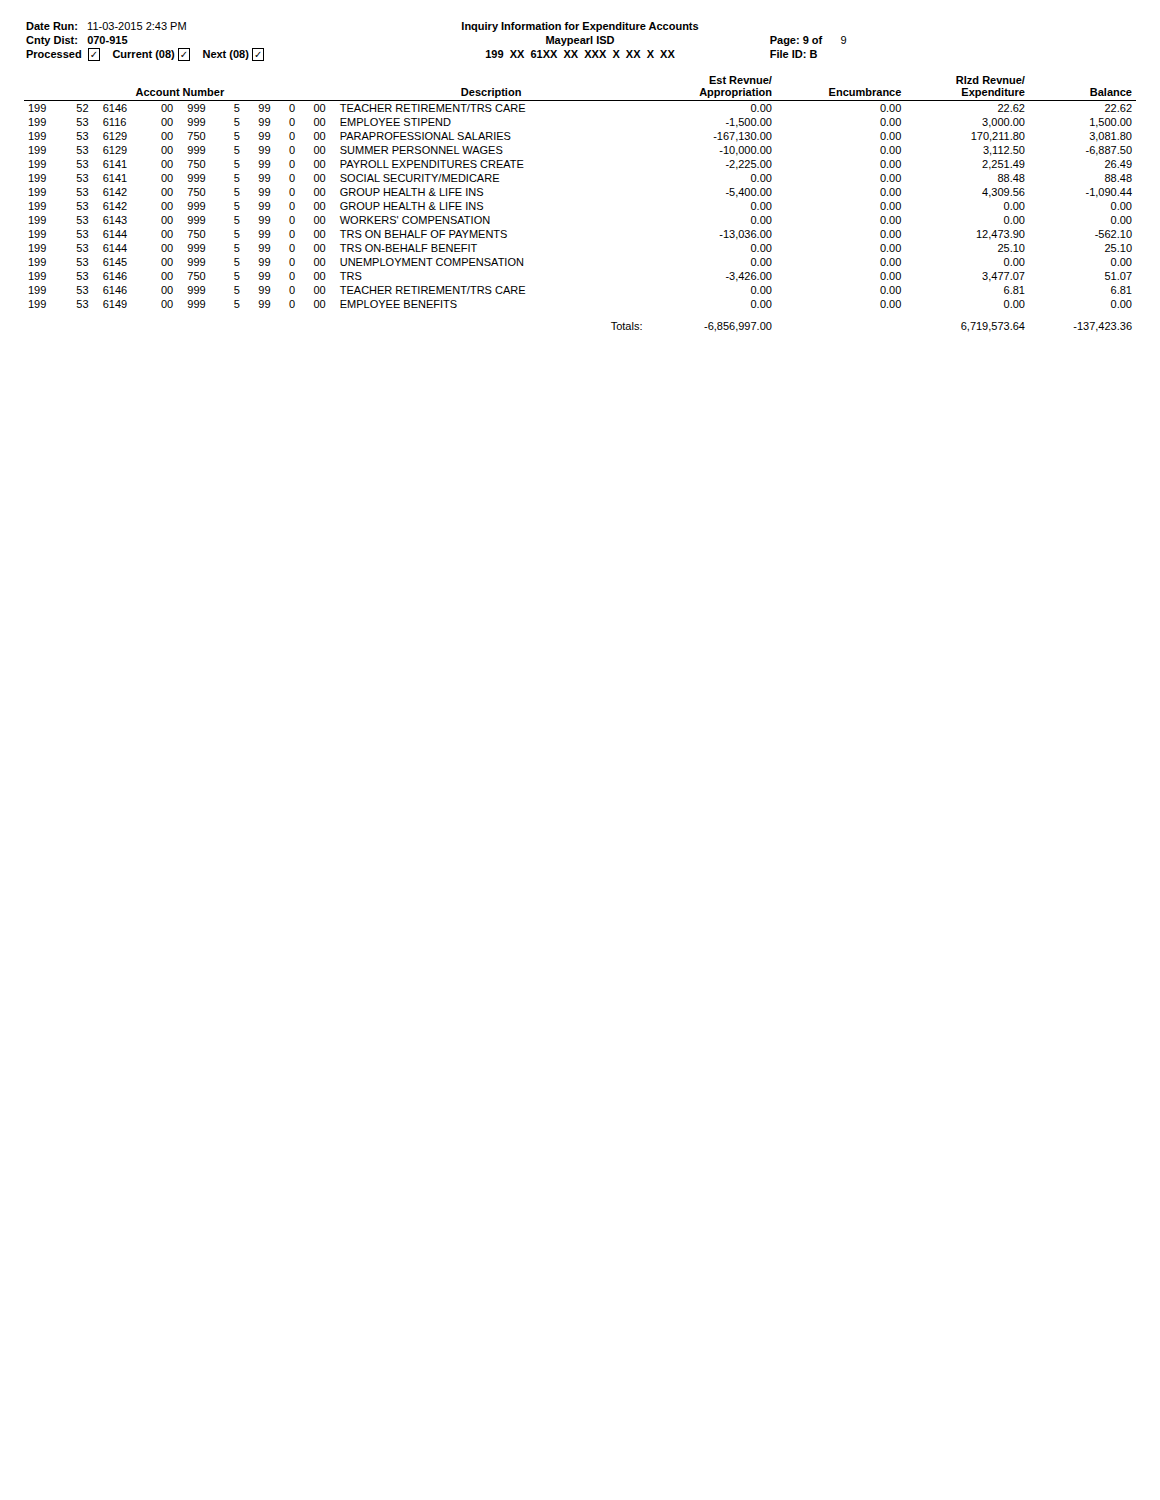| Date Run: 11-03-2015 2:43 PM | Inquiry Information for Expenditure Accounts | |
| Cnty Dist: 070-915 | Maypearl ISD | Page: 9 of 9 |
| Processed ✓ Current (08) ✓ Next (08) ✓ | 199 XX 61XX XX XXX X XX X XX | File ID: B |
| Account Number | Description | Est Revnue/ Appropriation | Encumbrance | Rlzd Revnue/ Expenditure | Balance |
| --- | --- | --- | --- | --- | --- |
| 199 | 52 | 6146 | 00 | 999 | 5 | 99 | 0 | 00 | TEACHER RETIREMENT/TRS CARE | 0.00 | 0.00 | 22.62 | 22.62 |
| 199 | 53 | 6116 | 00 | 999 | 5 | 99 | 0 | 00 | EMPLOYEE STIPEND | -1,500.00 | 0.00 | 3,000.00 | 1,500.00 |
| 199 | 53 | 6129 | 00 | 750 | 5 | 99 | 0 | 00 | PARAPROFESSIONAL SALARIES | -167,130.00 | 0.00 | 170,211.80 | 3,081.80 |
| 199 | 53 | 6129 | 00 | 999 | 5 | 99 | 0 | 00 | SUMMER PERSONNEL WAGES | -10,000.00 | 0.00 | 3,112.50 | -6,887.50 |
| 199 | 53 | 6141 | 00 | 750 | 5 | 99 | 0 | 00 | PAYROLL EXPENDITURES CREATE | -2,225.00 | 0.00 | 2,251.49 | 26.49 |
| 199 | 53 | 6141 | 00 | 999 | 5 | 99 | 0 | 00 | SOCIAL SECURITY/MEDICARE | 0.00 | 0.00 | 88.48 | 88.48 |
| 199 | 53 | 6142 | 00 | 750 | 5 | 99 | 0 | 00 | GROUP HEALTH & LIFE INS | -5,400.00 | 0.00 | 4,309.56 | -1,090.44 |
| 199 | 53 | 6142 | 00 | 999 | 5 | 99 | 0 | 00 | GROUP HEALTH & LIFE INS | 0.00 | 0.00 | 0.00 | 0.00 |
| 199 | 53 | 6143 | 00 | 999 | 5 | 99 | 0 | 00 | WORKERS' COMPENSATION | 0.00 | 0.00 | 0.00 | 0.00 |
| 199 | 53 | 6144 | 00 | 750 | 5 | 99 | 0 | 00 | TRS ON BEHALF OF PAYMENTS | -13,036.00 | 0.00 | 12,473.90 | -562.10 |
| 199 | 53 | 6144 | 00 | 999 | 5 | 99 | 0 | 00 | TRS ON-BEHALF BENEFIT | 0.00 | 0.00 | 25.10 | 25.10 |
| 199 | 53 | 6145 | 00 | 999 | 5 | 99 | 0 | 00 | UNEMPLOYMENT COMPENSATION | 0.00 | 0.00 | 0.00 | 0.00 |
| 199 | 53 | 6146 | 00 | 750 | 5 | 99 | 0 | 00 | TRS | -3,426.00 | 0.00 | 3,477.07 | 51.07 |
| 199 | 53 | 6146 | 00 | 999 | 5 | 99 | 0 | 00 | TEACHER RETIREMENT/TRS CARE | 0.00 | 0.00 | 6.81 | 6.81 |
| 199 | 53 | 6149 | 00 | 999 | 5 | 99 | 0 | 00 | EMPLOYEE BENEFITS | 0.00 | 0.00 | 0.00 | 0.00 |
| | Totals: | -6,856,997.00 | | 6,719,573.64 | -137,423.36 |